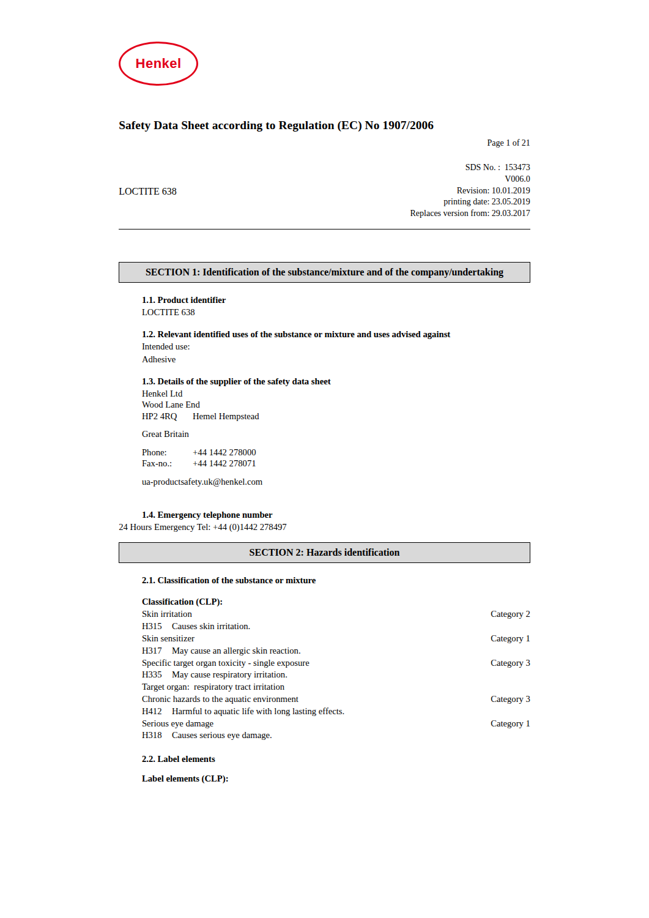Henkel
Safety Data Sheet according to Regulation (EC) No 1907/2006
Page 1 of 21
LOCTITE 638
SDS No. : 153473
V006.0
Revision: 10.01.2019
printing date: 23.05.2019
Replaces version from: 29.03.2017
SECTION 1: Identification of the substance/mixture and of the company/undertaking
1.1. Product identifier
LOCTITE 638
1.2. Relevant identified uses of the substance or mixture and uses advised against
Intended use:
Adhesive
1.3. Details of the supplier of the safety data sheet
Henkel Ltd
Wood Lane End
HP2 4RQ Hemel Hempstead
Great Britain
Phone:
+44 1442 278000
Fax-no.:
+44 1442 278071
ua-productsafety.uk@henkel.com
1.4. Emergency telephone number
24 Hours Emergency Tel: +44 (0)1442 278497
SECTION 2: Hazards identification
2.1. Classification of the substance or mixture
Classification (CLP):
| Skin irritation | Category 2 |
| H315 Causes skin irritation. | |
| Skin sensitizer | Category 1 |
| H317 May cause an allergic skin reaction. | |
| Specific target organ toxicity - single exposure | Category 3 |
| H335 May cause respiratory irritation. | |
| Target organ: respiratory tract irritation | |
| Chronic hazards to the aquatic environment | Category 3 |
| H412 Harmful to aquatic life with long lasting effects. | |
| Serious eye damage | Category 1 |
| H318 Causes serious eye damage. | |
2.2. Label elements
Label elements (CLP):